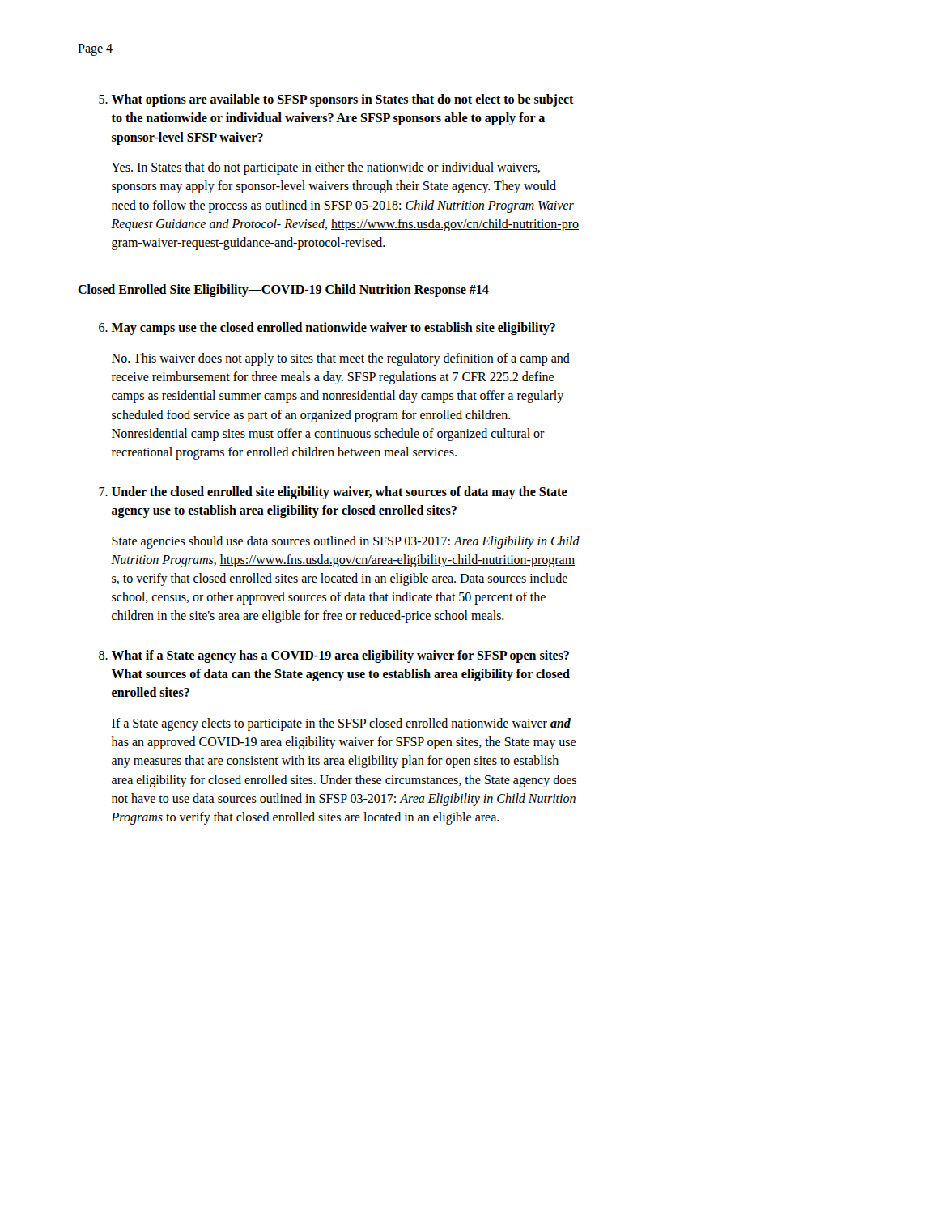Page 4
What options are available to SFSP sponsors in States that do not elect to be subject to the nationwide or individual waivers? Are SFSP sponsors able to apply for a sponsor-level SFSP waiver?
Yes. In States that do not participate in either the nationwide or individual waivers, sponsors may apply for sponsor-level waivers through their State agency. They would need to follow the process as outlined in SFSP 05-2018: Child Nutrition Program Waiver Request Guidance and Protocol- Revised, https://www.fns.usda.gov/cn/child-nutrition-program-waiver-request-guidance-and-protocol-revised.
Closed Enrolled Site Eligibility—COVID-19 Child Nutrition Response #14
May camps use the closed enrolled nationwide waiver to establish site eligibility?
No. This waiver does not apply to sites that meet the regulatory definition of a camp and receive reimbursement for three meals a day. SFSP regulations at 7 CFR 225.2 define camps as residential summer camps and nonresidential day camps that offer a regularly scheduled food service as part of an organized program for enrolled children. Nonresidential camp sites must offer a continuous schedule of organized cultural or recreational programs for enrolled children between meal services.
Under the closed enrolled site eligibility waiver, what sources of data may the State agency use to establish area eligibility for closed enrolled sites?
State agencies should use data sources outlined in SFSP 03-2017: Area Eligibility in Child Nutrition Programs, https://www.fns.usda.gov/cn/area-eligibility-child-nutrition-programs, to verify that closed enrolled sites are located in an eligible area. Data sources include school, census, or other approved sources of data that indicate that 50 percent of the children in the site's area are eligible for free or reduced-price school meals.
What if a State agency has a COVID-19 area eligibility waiver for SFSP open sites? What sources of data can the State agency use to establish area eligibility for closed enrolled sites?
If a State agency elects to participate in the SFSP closed enrolled nationwide waiver and has an approved COVID-19 area eligibility waiver for SFSP open sites, the State may use any measures that are consistent with its area eligibility plan for open sites to establish area eligibility for closed enrolled sites. Under these circumstances, the State agency does not have to use data sources outlined in SFSP 03-2017: Area Eligibility in Child Nutrition Programs to verify that closed enrolled sites are located in an eligible area.